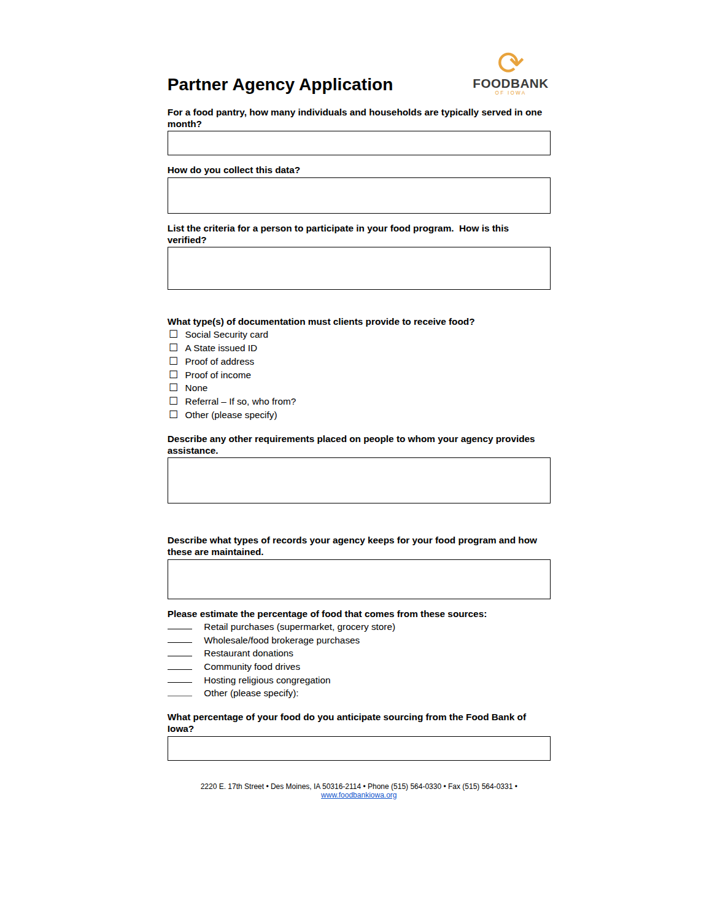⟳ FOODBANK OF IOWA
Partner Agency Application
For a food pantry, how many individuals and households are typically served in one month?
How do you collect this data?
List the criteria for a person to participate in your food program. How is this verified?
What type(s) of documentation must clients provide to receive food?
Social Security card
A State issued ID
Proof of address
Proof of income
None
Referral – If so, who from?
Other (please specify)
Describe any other requirements placed on people to whom your agency provides assistance.
Describe what types of records your agency keeps for your food program and how these are maintained.
Please estimate the percentage of food that comes from these sources:
Retail purchases (supermarket, grocery store)
Wholesale/food brokerage purchases
Restaurant donations
Community food drives
Hosting religious congregation
Other (please specify):
What percentage of your food do you anticipate sourcing from the Food Bank of Iowa?
2220 E. 17th Street • Des Moines, IA 50316-2114 • Phone (515) 564-0330 • Fax (515) 564-0331 • www.foodbankiowa.org